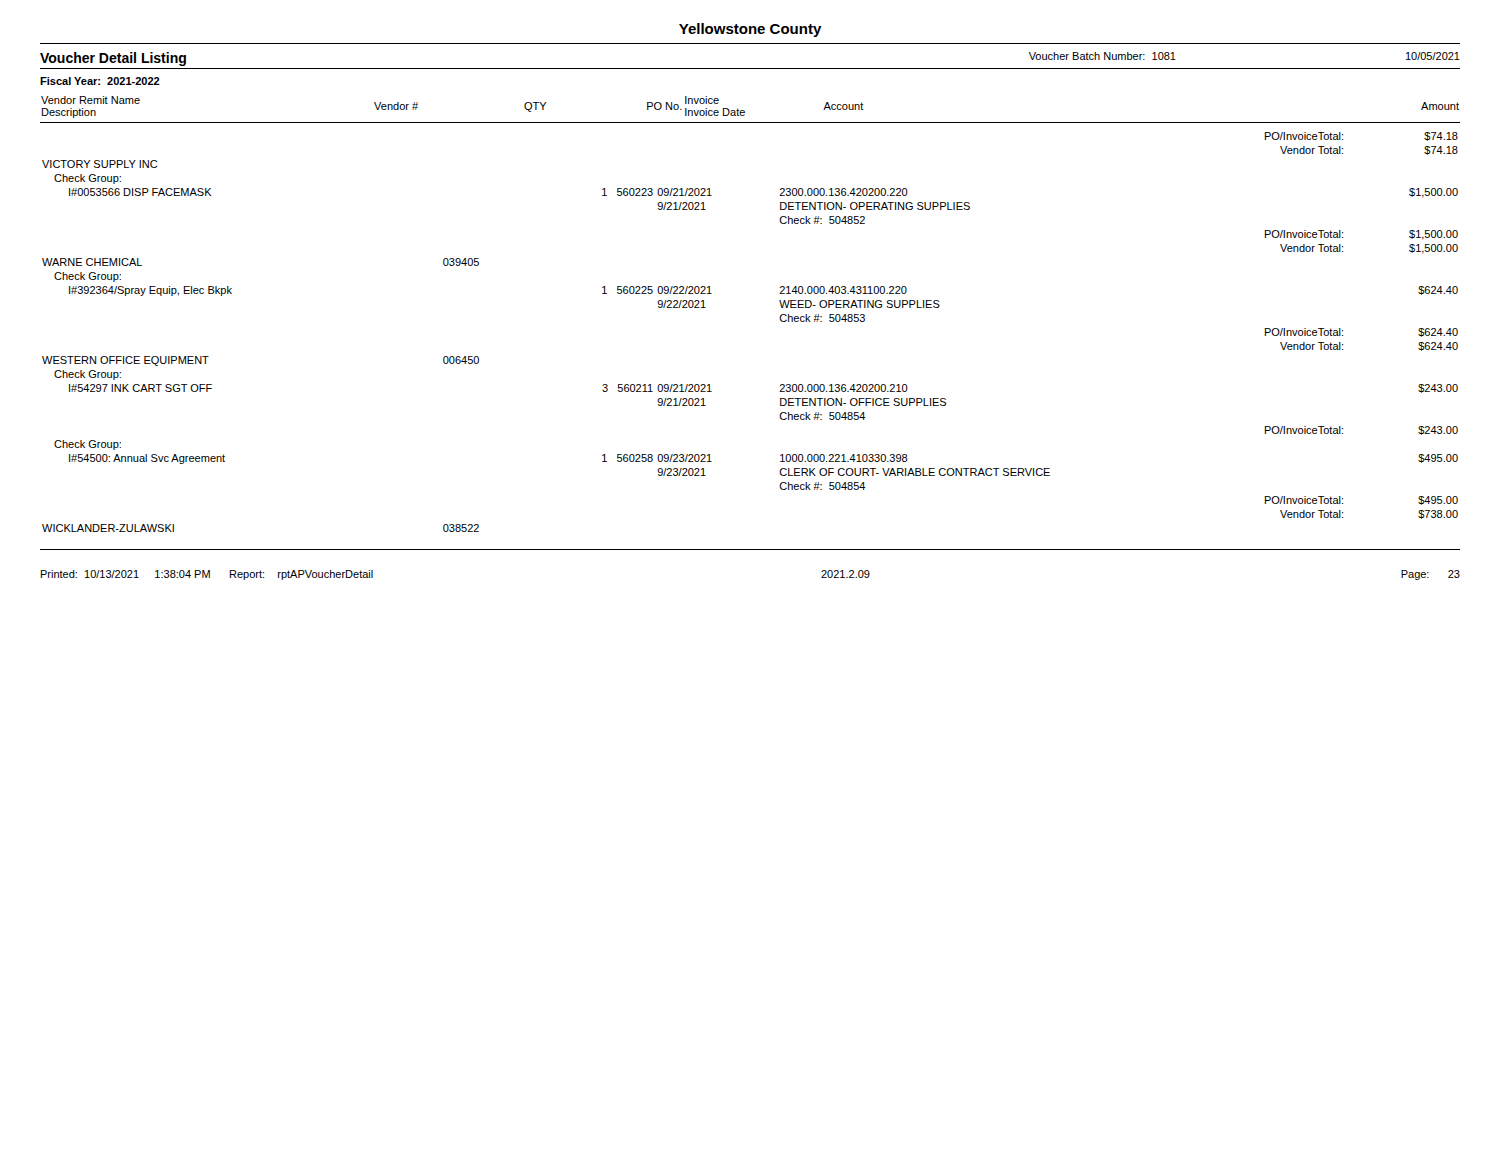Yellowstone County
| Voucher Detail Listing | Voucher Batch Number: 1081 | 10/05/2021 |
| Fiscal Year: 2021-2022 |
| Vendor Remit Name Description | Vendor # | QTY | PO No. | Invoice Invoice Date | Account | Amount |
| | PO/InvoiceTotal: | $74.18 |
| | Vendor Total: | $74.18 |
| VICTORY SUPPLY INC |
| Check Group: |
| I#0053566 DISP FACEMASK | | | 1 560223 | 09/21/2021 | 2300.000.136.420200.220 | $1,500.00 |
| | | | | 9/21/2021 | DETENTION- OPERATING SUPPLIES | |
| | Check #: 504852 | |
| | PO/InvoiceTotal: | $1,500.00 |
| | Vendor Total: | $1,500.00 |
| WARNE CHEMICAL | 039405 | |
| Check Group: |
| I#392364/Spray Equip, Elec Bkpk | | | 1 560225 | 09/22/2021 | 2140.000.403.431100.220 | $624.40 |
| | | | | 9/22/2021 | WEED- OPERATING SUPPLIES | |
| | Check #: 504853 | |
| | PO/InvoiceTotal: | $624.40 |
| | Vendor Total: | $624.40 |
| WESTERN OFFICE EQUIPMENT | 006450 | |
| Check Group: |
| I#54297 INK CART SGT OFF | | | 3 560211 | 09/21/2021 | 2300.000.136.420200.210 | $243.00 |
| | | | | 9/21/2021 | DETENTION- OFFICE SUPPLIES | |
| | Check #: 504854 | |
| | PO/InvoiceTotal: | $243.00 |
| Check Group: |
| I#54500: Annual Svc Agreement | | | 1 560258 | 09/23/2021 | 1000.000.221.410330.398 | $495.00 |
| | | | | 9/23/2021 | CLERK OF COURT- VARIABLE CONTRACT SERVICE | |
| | Check #: 504854 | |
| | PO/InvoiceTotal: | $495.00 |
| | Vendor Total: | $738.00 |
| WICKLANDER-ZULAWSKI | 038522 | |
| Printed: 10/13/2021 1:38:04 PM Report: rptAPVoucherDetail | 2021.2.09 | Page: 23 |